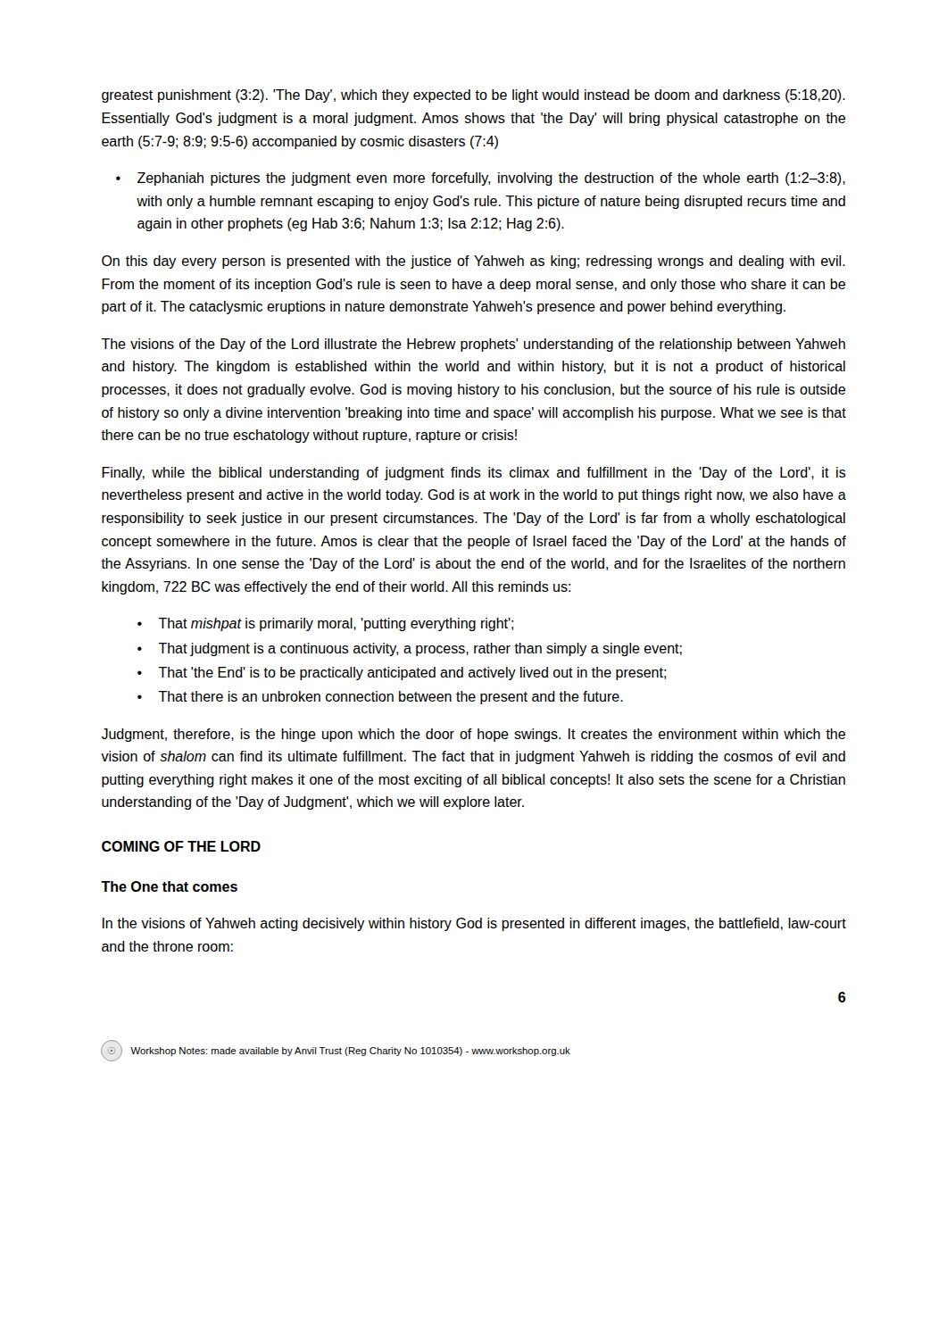greatest punishment (3:2). 'The Day', which they expected to be light would instead be doom and darkness (5:18,20). Essentially God's judgment is a moral judgment. Amos shows that 'the Day' will bring physical catastrophe on the earth (5:7-9; 8:9; 9:5-6) accompanied by cosmic disasters (7:4)
Zephaniah pictures the judgment even more forcefully, involving the destruction of the whole earth (1:2–3:8), with only a humble remnant escaping to enjoy God's rule. This picture of nature being disrupted recurs time and again in other prophets (eg Hab 3:6; Nahum 1:3; Isa 2:12; Hag 2:6).
On this day every person is presented with the justice of Yahweh as king; redressing wrongs and dealing with evil. From the moment of its inception God's rule is seen to have a deep moral sense, and only those who share it can be part of it. The cataclysmic eruptions in nature demonstrate Yahweh's presence and power behind everything.
The visions of the Day of the Lord illustrate the Hebrew prophets' understanding of the relationship between Yahweh and history. The kingdom is established within the world and within history, but it is not a product of historical processes, it does not gradually evolve. God is moving history to his conclusion, but the source of his rule is outside of history so only a divine intervention 'breaking into time and space' will accomplish his purpose. What we see is that there can be no true eschatology without rupture, rapture or crisis!
Finally, while the biblical understanding of judgment finds its climax and fulfillment in the 'Day of the Lord', it is nevertheless present and active in the world today. God is at work in the world to put things right now, we also have a responsibility to seek justice in our present circumstances. The 'Day of the Lord' is far from a wholly eschatological concept somewhere in the future. Amos is clear that the people of Israel faced the 'Day of the Lord' at the hands of the Assyrians. In one sense the 'Day of the Lord' is about the end of the world, and for the Israelites of the northern kingdom, 722 BC was effectively the end of their world. All this reminds us:
That mishpat is primarily moral, 'putting everything right';
That judgment is a continuous activity, a process, rather than simply a single event;
That 'the End' is to be practically anticipated and actively lived out in the present;
That there is an unbroken connection between the present and the future.
Judgment, therefore, is the hinge upon which the door of hope swings. It creates the environment within which the vision of shalom can find its ultimate fulfillment. The fact that in judgment Yahweh is ridding the cosmos of evil and putting everything right makes it one of the most exciting of all biblical concepts! It also sets the scene for a Christian understanding of the 'Day of Judgment', which we will explore later.
COMING OF THE LORD
The One that comes
In the visions of Yahweh acting decisively within history God is presented in different images, the battlefield, law-court and the throne room:
6
☉ Workshop Notes: made available by Anvil Trust (Reg Charity No 1010354) - www.workshop.org.uk